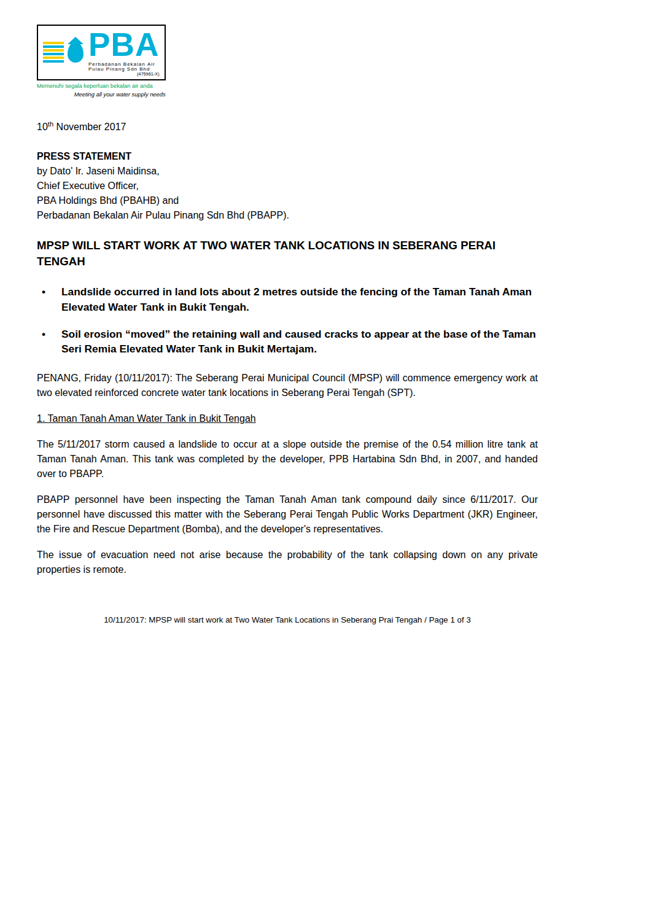PBA
Perbadanan Bekalan Air
Pulau Pinang Sdn Bhd
(475961-X)
Memenuhi segala keperluan bekalan air anda Meeting all your water supply needs
10th November 2017
PRESS STATEMENT
by Dato' Ir. Jaseni Maidinsa,
Chief Executive Officer,
PBA Holdings Bhd (PBAHB) and
Perbadanan Bekalan Air Pulau Pinang Sdn Bhd (PBAPP).
MPSP WILL START WORK AT TWO WATER TANK LOCATIONS IN SEBERANG PERAI TENGAH
Landslide occurred in land lots about 2 metres outside the fencing of the Taman Tanah Aman Elevated Water Tank in Bukit Tengah.
Soil erosion “moved” the retaining wall and caused cracks to appear at the base of the Taman Seri Remia Elevated Water Tank in Bukit Mertajam.
PENANG, Friday (10/11/2017): The Seberang Perai Municipal Council (MPSP) will commence emergency work at two elevated reinforced concrete water tank locations in Seberang Perai Tengah (SPT).
1. Taman Tanah Aman Water Tank in Bukit Tengah
The 5/11/2017 storm caused a landslide to occur at a slope outside the premise of the 0.54 million litre tank at Taman Tanah Aman. This tank was completed by the developer, PPB Hartabina Sdn Bhd, in 2007, and handed over to PBAPP.
PBAPP personnel have been inspecting the Taman Tanah Aman tank compound daily since 6/11/2017. Our personnel have discussed this matter with the Seberang Perai Tengah Public Works Department (JKR) Engineer, the Fire and Rescue Department (Bomba), and the developer's representatives.
The issue of evacuation need not arise because the probability of the tank collapsing down on any private properties is remote.
10/11/2017: MPSP will start work at Two Water Tank Locations in Seberang Prai Tengah / Page 1 of 3